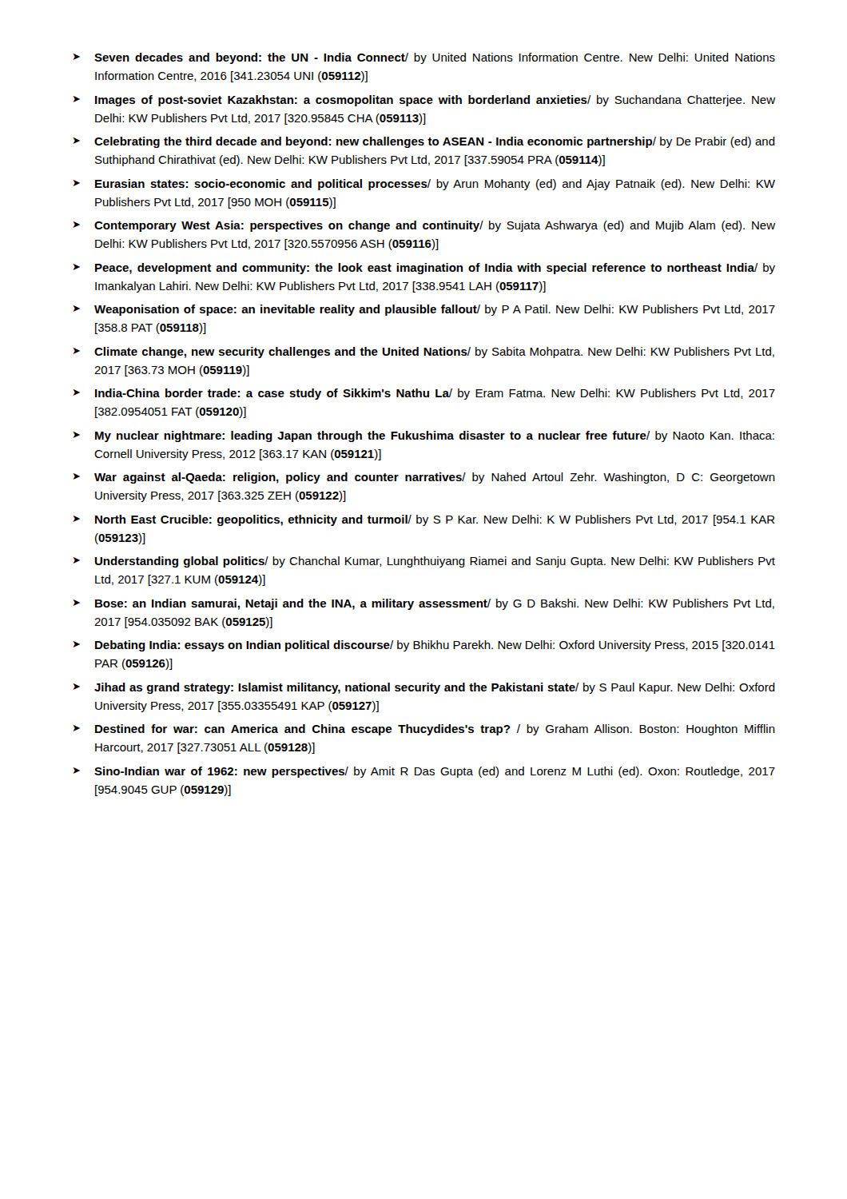Seven decades and beyond: the UN - India Connect/ by United Nations Information Centre. New Delhi: United Nations Information Centre, 2016 [341.23054 UNI (059112)]
Images of post-soviet Kazakhstan: a cosmopolitan space with borderland anxieties/ by Suchandana Chatterjee. New Delhi: KW Publishers Pvt Ltd, 2017 [320.95845 CHA (059113)]
Celebrating the third decade and beyond: new challenges to ASEAN - India economic partnership/ by De Prabir (ed) and Suthiphand Chirathivat (ed). New Delhi: KW Publishers Pvt Ltd, 2017 [337.59054 PRA (059114)]
Eurasian states: socio-economic and political processes/ by Arun Mohanty (ed) and Ajay Patnaik (ed). New Delhi: KW Publishers Pvt Ltd, 2017 [950 MOH (059115)]
Contemporary West Asia: perspectives on change and continuity/ by Sujata Ashwarya (ed) and Mujib Alam (ed). New Delhi: KW Publishers Pvt Ltd, 2017 [320.5570956 ASH (059116)]
Peace, development and community: the look east imagination of India with special reference to northeast India/ by Imankalyan Lahiri. New Delhi: KW Publishers Pvt Ltd, 2017 [338.9541 LAH (059117)]
Weaponisation of space: an inevitable reality and plausible fallout/ by P A Patil. New Delhi: KW Publishers Pvt Ltd, 2017 [358.8 PAT (059118)]
Climate change, new security challenges and the United Nations/ by Sabita Mohpatra. New Delhi: KW Publishers Pvt Ltd, 2017 [363.73 MOH (059119)]
India-China border trade: a case study of Sikkim's Nathu La/ by Eram Fatma. New Delhi: KW Publishers Pvt Ltd, 2017 [382.0954051 FAT (059120)]
My nuclear nightmare: leading Japan through the Fukushima disaster to a nuclear free future/ by Naoto Kan. Ithaca: Cornell University Press, 2012 [363.17 KAN (059121)]
War against al-Qaeda: religion, policy and counter narratives/ by Nahed Artoul Zehr. Washington, D C: Georgetown University Press, 2017 [363.325 ZEH (059122)]
North East Crucible: geopolitics, ethnicity and turmoil/ by S P Kar. New Delhi: K W Publishers Pvt Ltd, 2017 [954.1 KAR (059123)]
Understanding global politics/ by Chanchal Kumar, Lunghthuiyang Riamei and Sanju Gupta. New Delhi: KW Publishers Pvt Ltd, 2017 [327.1 KUM (059124)]
Bose: an Indian samurai, Netaji and the INA, a military assessment/ by G D Bakshi. New Delhi: KW Publishers Pvt Ltd, 2017 [954.035092 BAK (059125)]
Debating India: essays on Indian political discourse/ by Bhikhu Parekh. New Delhi: Oxford University Press, 2015 [320.0141 PAR (059126)]
Jihad as grand strategy: Islamist militancy, national security and the Pakistani state/ by S Paul Kapur. New Delhi: Oxford University Press, 2017 [355.03355491 KAP (059127)]
Destined for war: can America and China escape Thucydides's trap? / by Graham Allison. Boston: Houghton Mifflin Harcourt, 2017 [327.73051 ALL (059128)]
Sino-Indian war of 1962: new perspectives/ by Amit R Das Gupta (ed) and Lorenz M Luthi (ed). Oxon: Routledge, 2017 [954.9045 GUP (059129)]